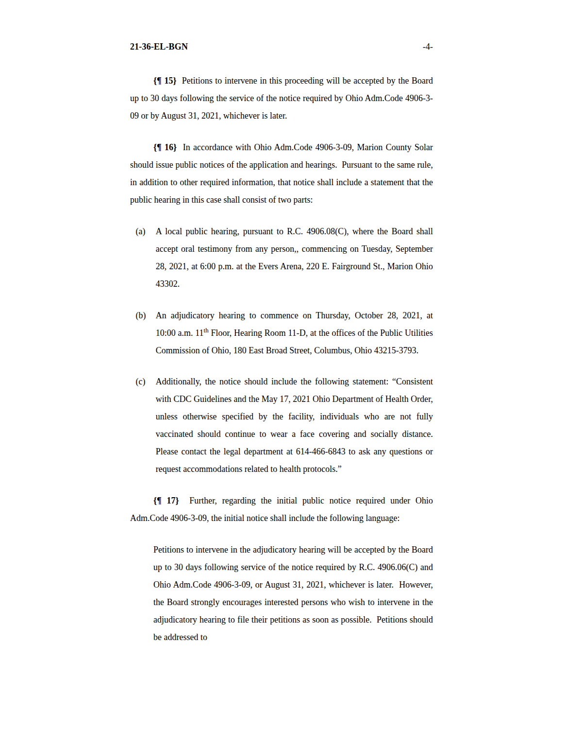21-36-EL-BGN -4-
{¶ 15} Petitions to intervene in this proceeding will be accepted by the Board up to 30 days following the service of the notice required by Ohio Adm.Code 4906-3-09 or by August 31, 2021, whichever is later.
{¶ 16} In accordance with Ohio Adm.Code 4906-3-09, Marion County Solar should issue public notices of the application and hearings. Pursuant to the same rule, in addition to other required information, that notice shall include a statement that the public hearing in this case shall consist of two parts:
(a) A local public hearing, pursuant to R.C. 4906.08(C), where the Board shall accept oral testimony from any person,, commencing on Tuesday, September 28, 2021, at 6:00 p.m. at the Evers Arena, 220 E. Fairground St., Marion Ohio 43302.
(b) An adjudicatory hearing to commence on Thursday, October 28, 2021, at 10:00 a.m. 11th Floor, Hearing Room 11-D, at the offices of the Public Utilities Commission of Ohio, 180 East Broad Street, Columbus, Ohio 43215-3793.
(c) Additionally, the notice should include the following statement: “Consistent with CDC Guidelines and the May 17, 2021 Ohio Department of Health Order, unless otherwise specified by the facility, individuals who are not fully vaccinated should continue to wear a face covering and socially distance. Please contact the legal department at 614-466-6843 to ask any questions or request accommodations related to health protocols.”
{¶ 17} Further, regarding the initial public notice required under Ohio Adm.Code 4906-3-09, the initial notice shall include the following language:
Petitions to intervene in the adjudicatory hearing will be accepted by the Board up to 30 days following service of the notice required by R.C. 4906.06(C) and Ohio Adm.Code 4906-3-09, or August 31, 2021, whichever is later. However, the Board strongly encourages interested persons who wish to intervene in the adjudicatory hearing to file their petitions as soon as possible. Petitions should be addressed to